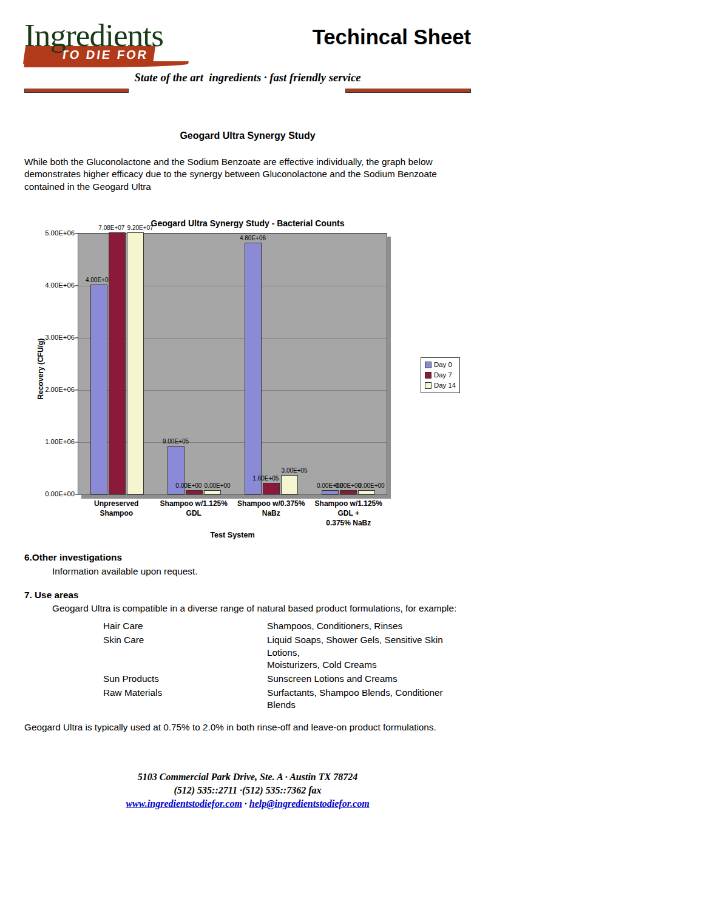Techincal Sheet
Ingredients
TO DIE FOR
State of the art ingredients · fast friendly service
Geogard Ultra Synergy Study
While both the Gluconolactone and the Sodium Benzoate are effective individually, the graph below demonstrates higher efficacy due to the synergy between Gluconolactone and the Sodium Benzoate contained in the Geogard Ultra
Geogard Ultra Synergy Study - Bacterial Counts
5.00E+06
4.00E+06
3.00E+06
2.00E+06
1.00E+06
0.00E+00
Recovery (CFU/g)
4.00E+06
7.08E+07
9.20E+07
9.00E+05
0.00E+00
0.00E+00
4.80E+06
1.60E+05
3.00E+05
0.00E+00
0.00E+00
0.00E+00
Unpreserved Shampoo
Shampoo w/1.125% GDL
Shampoo w/0.375% NaBz
Shampoo w/1.125% GDL +
0.375% NaBz
Test System
Day 0
Day 7
Day 14
6.Other investigations
Information available upon request.
7. Use areas
Geogard Ultra is compatible in a diverse range of natural based product formulations, for example:
| Hair Care | Shampoos, Conditioners, Rinses |
| Skin Care | Liquid Soaps, Shower Gels, Sensitive Skin Lotions, Moisturizers, Cold Creams |
| Sun Products | Sunscreen Lotions and Creams |
| Raw Materials | Surfactants, Shampoo Blends, Conditioner Blends |
Geogard Ultra is typically used at 0.75% to 2.0% in both rinse-off and leave-on product formulations.
5103 Commercial Park Drive, Ste. A · Austin TX 78724
(512) 535::2711 ·(512) 535::7362 fax
www.ingredientstodiefor.com · help@ingredientstodiefor.com